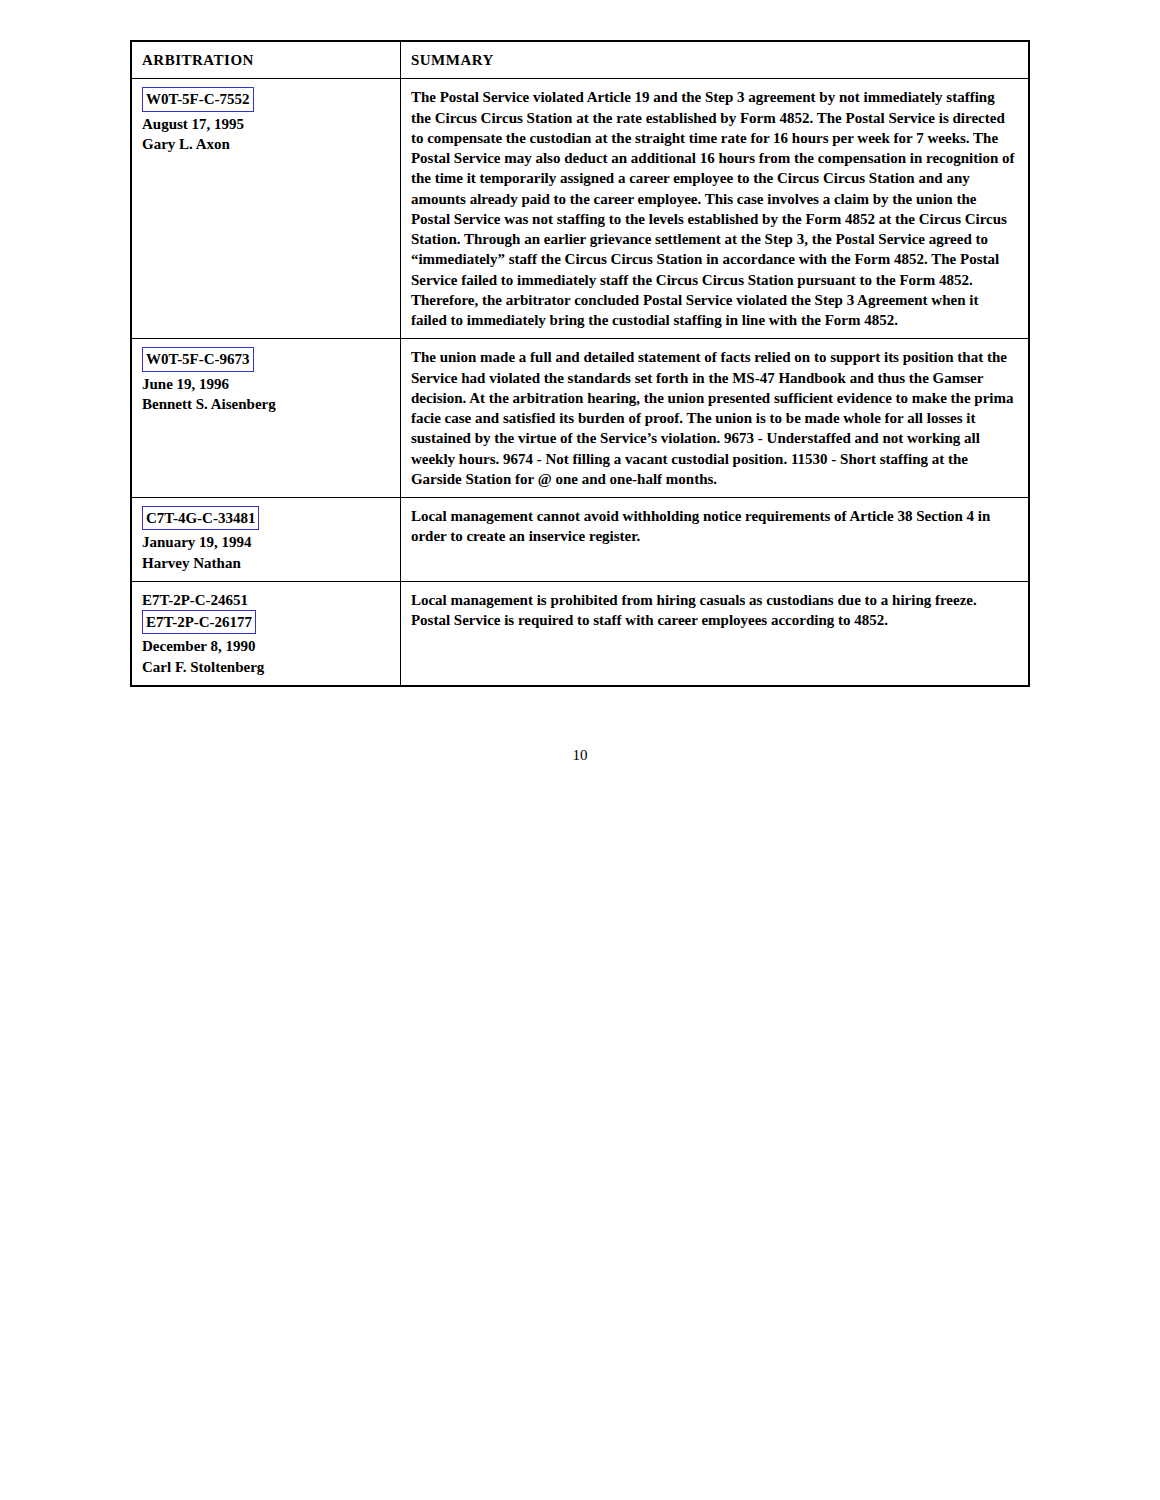| ARBITRATION | SUMMARY |
| --- | --- |
| W0T-5F-C-7552 August 17, 1995 Gary L. Axon | The Postal Service violated Article 19 and the Step 3 agreement by not immediately staffing the Circus Circus Station at the rate established by Form 4852. The Postal Service is directed to compensate the custodian at the straight time rate for 16 hours per week for 7 weeks. The Postal Service may also deduct an additional 16 hours from the compensation in recognition of the time it temporarily assigned a career employee to the Circus Circus Station and any amounts already paid to the career employee. This case involves a claim by the union the Postal Service was not staffing to the levels established by the Form 4852 at the Circus Circus Station. Through an earlier grievance settlement at the Step 3, the Postal Service agreed to “immediately” staff the Circus Circus Station in accordance with the Form 4852. The Postal Service failed to immediately staff the Circus Circus Station pursuant to the Form 4852. Therefore, the arbitrator concluded Postal Service violated the Step 3 Agreement when it failed to immediately bring the custodial staffing in line with the Form 4852. |
| W0T-5F-C-9673 June 19, 1996 Bennett S. Aisenberg | The union made a full and detailed statement of facts relied on to support its position that the Service had violated the standards set forth in the MS-47 Handbook and thus the Gamser decision. At the arbitration hearing, the union presented sufficient evidence to make the prima facie case and satisfied its burden of proof. The union is to be made whole for all losses it sustained by the virtue of the Service’s violation. 9673 - Understaffed and not working all weekly hours. 9674 - Not filling a vacant custodial position. 11530 - Short staffing at the Garside Station for @ one and one-half months. |
| C7T-4G-C-33481 January 19, 1994 Harvey Nathan | Local management cannot avoid withholding notice requirements of Article 38 Section 4 in order to create an inservice register. |
| E7T-2P-C-24651 E7T-2P-C-26177 December 8, 1990 Carl F. Stoltenberg | Local management is prohibited from hiring casuals as custodians due to a hiring freeze. Postal Service is required to staff with career employees according to 4852. |
10